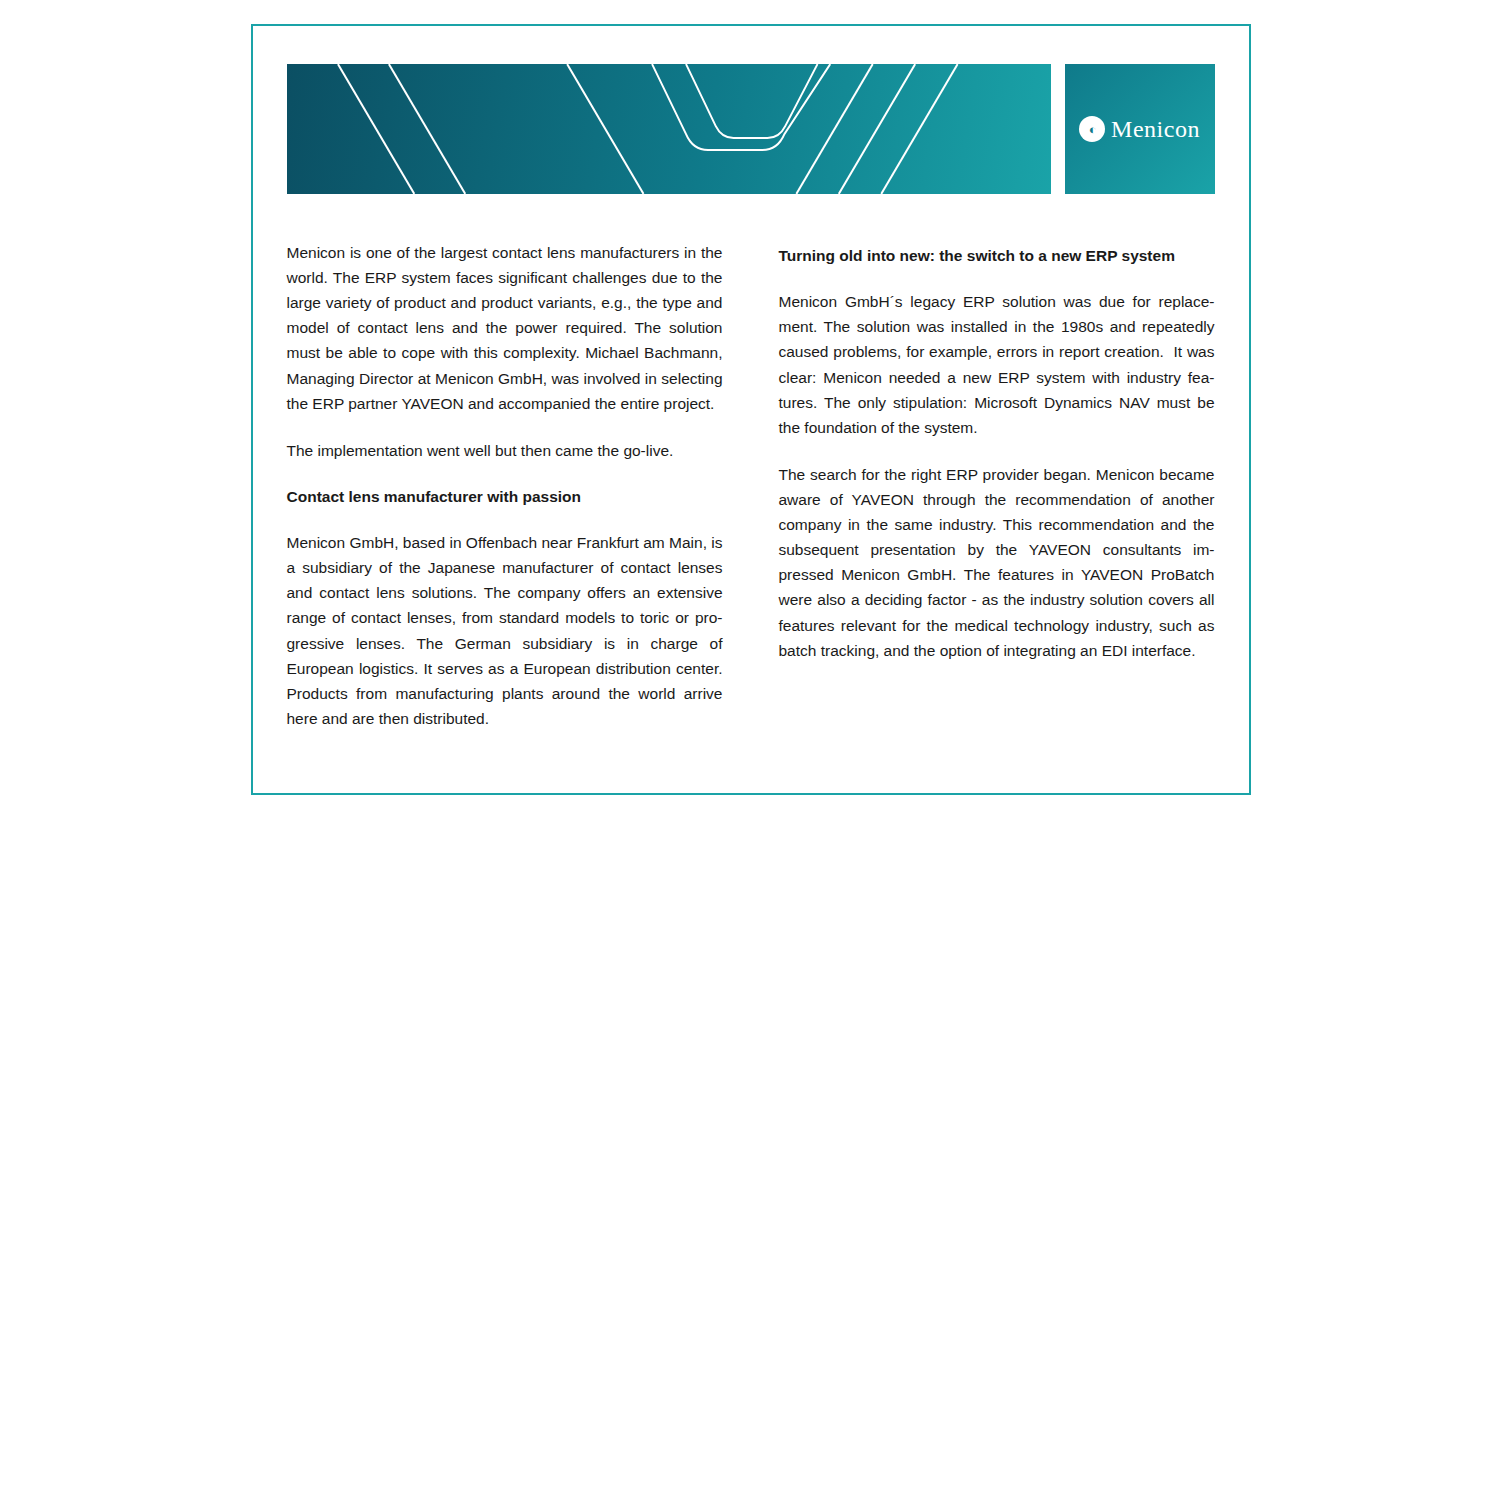◐ Menicon
Menicon is one of the largest contact lens manufacturers in the world. The ERP system faces significant challenges due to the large variety of product and product variants, e.g., the type and model of contact lens and the power required. The solution must be able to cope with this complexity. Michael Bachmann, Managing Director at Menicon GmbH, was involved in selecting the ERP partner YAVEON and accompanied the entire project.
The implementation went well but then came the go-live.
Contact lens manufacturer with passion
Menicon GmbH, based in Offenbach near Frankfurt am Main, is a subsidiary of the Japanese manufacturer of contact lenses and contact lens solutions. The company offers an extensive range of contact lenses, from standard models to toric or progressive lenses. The German subsidiary is in charge of European logistics. It serves as a European distribution center. Products from manufacturing plants around the world arrive here and are then distributed.
Turning old into new: the switch to a new ERP system
Menicon GmbH´s legacy ERP solution was due for replacement. The solution was installed in the 1980s and repeatedly caused problems, for example, errors in report creation. It was clear: Menicon needed a new ERP system with industry features. The only stipulation: Microsoft Dynamics NAV must be the foundation of the system.
The search for the right ERP provider began. Menicon became aware of YAVEON through the recommendation of another company in the same industry. This recommendation and the subsequent presentation by the YAVEON consultants impressed Menicon GmbH. The features in YAVEON ProBatch were also a deciding factor - as the industry solution covers all features relevant for the medical technology industry, such as batch tracking, and the option of integrating an EDI interface.